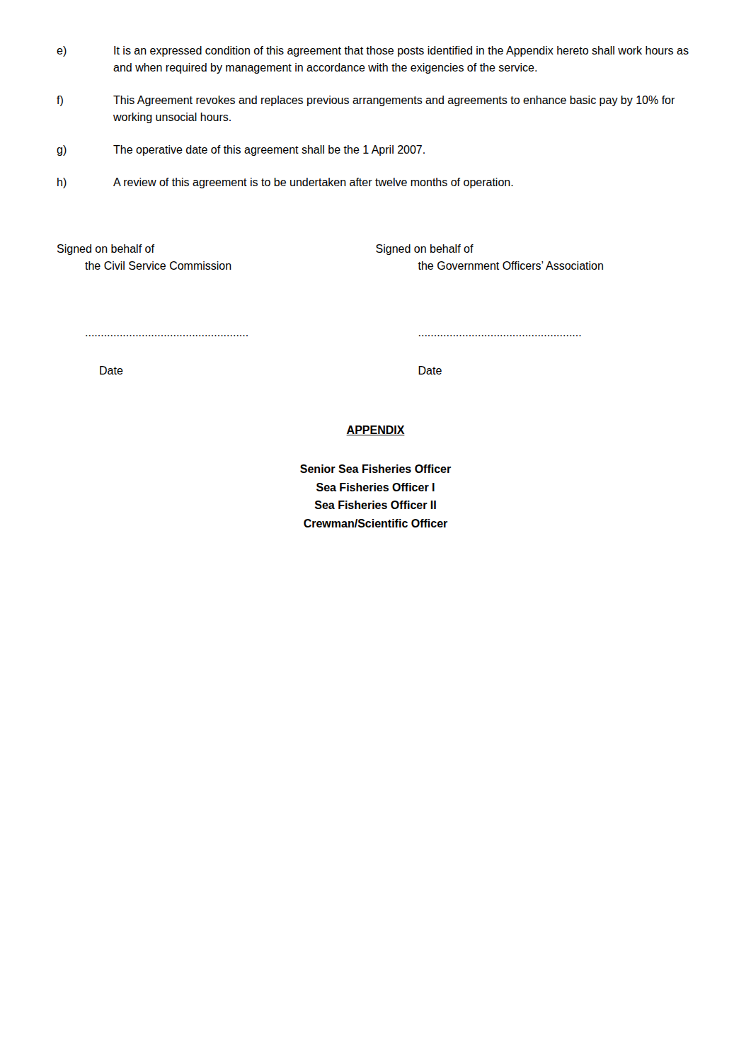e)
It is an expressed condition of this agreement that those posts identified in the Appendix hereto shall work hours as and when required by management in accordance with the exigencies of the service.
f)
This Agreement revokes and replaces previous arrangements and agreements to enhance basic pay by 10% for working unsocial hours.
g)
The operative date of this agreement shall be the 1 April 2007.
h)
A review of this agreement is to be undertaken after twelve months of operation.
Signed on behalf of
the Civil Service Commission
....................................................
Signed on behalf of
the Government Officers’ Association
....................................................
Date
Date
APPENDIX
Senior Sea Fisheries Officer
Sea Fisheries Officer I
Sea Fisheries Officer II
Crewman/Scientific Officer